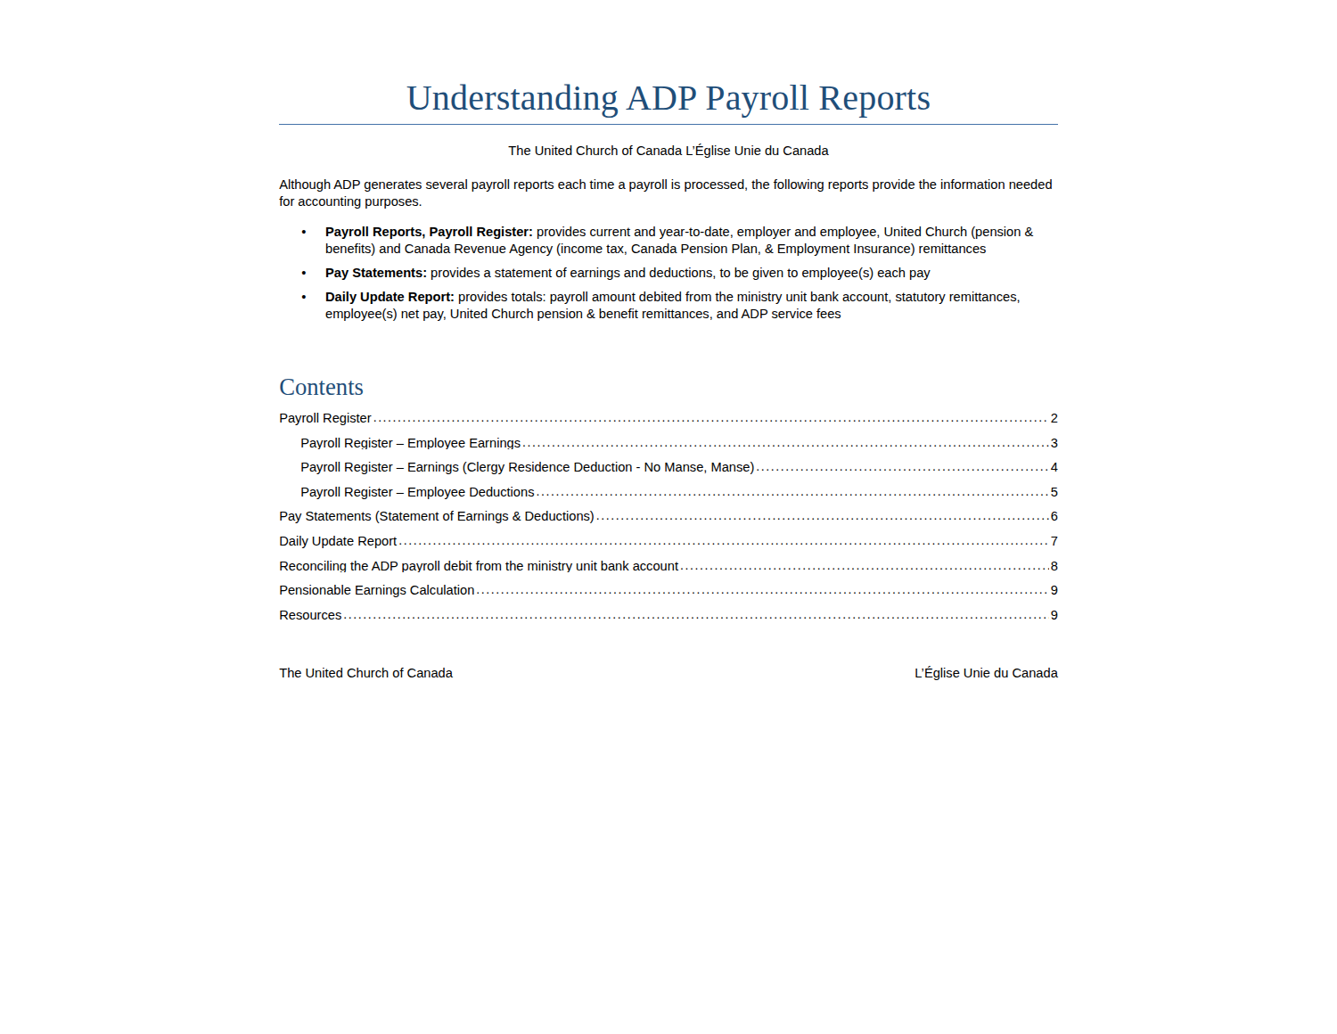Understanding ADP Payroll Reports
The United Church of Canada L’Église Unie du Canada
Although ADP generates several payroll reports each time a payroll is processed, the following reports provide the information needed for accounting purposes.
Payroll Reports, Payroll Register: provides current and year-to-date, employer and employee, United Church (pension & benefits) and Canada Revenue Agency (income tax, Canada Pension Plan, & Employment Insurance) remittances
Pay Statements: provides a statement of earnings and deductions, to be given to employee(s) each pay
Daily Update Report: provides totals: payroll amount debited from the ministry unit bank account, statutory remittances, employee(s) net pay, United Church pension & benefit remittances, and ADP service fees
Contents
Payroll Register ........................................................................................................................................................................................... 2
Payroll Register – Employee Earnings ......................................................................................................................................................... 3
Payroll Register – Earnings (Clergy Residence Deduction - No Manse, Manse) ..................................................................................... 4
Payroll Register – Employee Deductions ....................................................................................................................................... 5
Pay Statements (Statement of Earnings & Deductions) ................................................................................................................. 6
Daily Update Report ..................................................................................................................................................................... 7
Reconciling the ADP payroll debit from the ministry unit bank account ................................................................................. 8
Pensionable Earnings Calculation ................................................................................................................................................. 9
Resources ................................................................................................................................................................................. 9
The United Church of Canada L’Église Unie du Canada